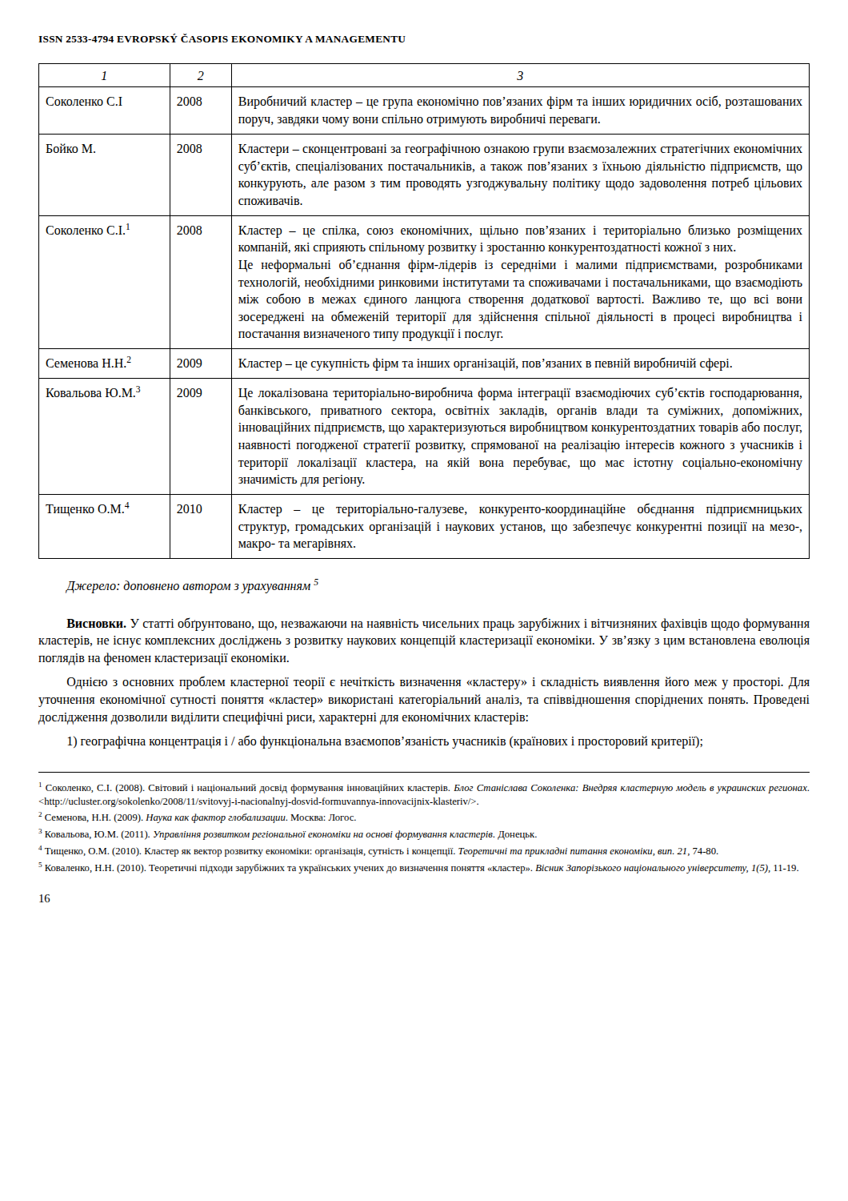ISSN 2533-4794 EVROPSKÝ ČASOPIS EKONOMIKY A MANAGEMENTU
| 1 | 2 | 3 |
| Соколенко С.І | 2008 | Виробничий кластер – це група економічно пов’язаних фірм та інших юридичних осіб, розташованих поруч, завдяки чому вони спільно отримують виробничі переваги. |
| Бойко М. | 2008 | Кластери – сконцентровані за географічною ознакою групи взаємозалежних стратегічних економічних суб’єктів, спеціалізованих постачальників, а також пов’язаних з їхньою діяльністю підприємств, що конкурують, але разом з тим проводять узгоджувальну політику щодо задоволення потреб цільових споживачів. |
| Соколенко С.І. 1 | 2008 | Кластер – це спілка, союз економічних, щільно пов’язаних і територіально близько розміщених компаній, які сприяють спільному розвитку і зростанню конкурентоздатності кожної з них. Це неформальні об’єднання фірм-лідерів із середніми і малими підприємствами, розробниками технологій, необхідними ринковими інститутами та споживачами і постачальниками, що взаємодіють між собою в межах єдиного ланцюга створення додаткової вартості. Важливо те, що всі вони зосереджені на обмеженій території для здійснення спільної діяльності в процесі виробництва і постачання визначеного типу продукції і послуг. |
| Семенова Н.Н. 2 | 2009 | Кластер – це сукупність фірм та інших організацій, пов’язаних в певній виробничій сфері. |
| Ковальова Ю.М. 3 | 2009 | Це локалізована територіально-виробнича форма інтеграції взаємодіючих суб’єктів господарювання, банківського, приватного сектора, освітніх закладів, органів влади та суміжних, допоміжних, інноваційних підприємств, що характеризуються виробництвом конкурентоздатних товарів або послуг, наявності погодженої стратегії розвитку, спрямованої на реалізацію інтересів кожного з учасників і території локалізації кластера, на якій вона перебуває, що має істотну соціально-економічну значимість для регіону. |
| Тищенко О.М. 4 | 2010 | Кластер – це територіально-галузеве, конкуренто-координаційне обєднання підприємницьких структур, громадських організацій і наукових установ, що забезпечує конкурентні позиції на мезо-, макро- та мегарівнях. |
Джерело: доповнено автором з урахуванням 5
Висновки. У статті обґрунтовано, що, незважаючи на наявність чисельних праць зарубіжних і вітчизняних фахівців щодо формування кластерів, не існує комплексних досліджень з розвитку наукових концепцій кластеризації економіки. У зв’язку з цим встановлена еволюція поглядів на феномен кластеризації економіки.
Однією з основних проблем кластерної теорії є нечіткість визначення «кластеру» і складність виявлення його меж у просторі. Для уточнення економічної сутності поняття «кластер» використані категоріальний аналіз, та співвідношення споріднених понять. Проведені дослідження дозволили виділити специфічні риси, характерні для економічних кластерів:
1) географічна концентрація і / або функціональна взаємопов’язаність учасників (країнових і просторовий критерії);
1 Соколенко, С.І. (2008). Світовий і національний досвід формування інноваційних кластерів. Блог Станіслава Соколенка: Внедряя кластерную модель в украинских регионах. <http://ucluster.org/sokolenko/2008/11/svitovyj-i-nacionalnyj-dosvid-formuvannya-innovacijnix-klasteriv/>.
2 Семенова, Н.Н. (2009). Наука как фактор глобализации. Москва: Логос.
3 Ковальова, Ю.М. (2011). Управління розвитком регіональної економіки на основі формування кластерів. Донецьк.
4 Тищенко, О.М. (2010). Кластер як вектор розвитку економіки: організація, сутність і концепції. Теоретичні та прикладні питання економіки, вип. 21, 74-80.
5 Коваленко, Н.Н. (2010). Теоретичні підходи зарубіжних та українських учених до визначення поняття «кластер». Вісник Запорізького національного університету, 1(5), 11-19.
16